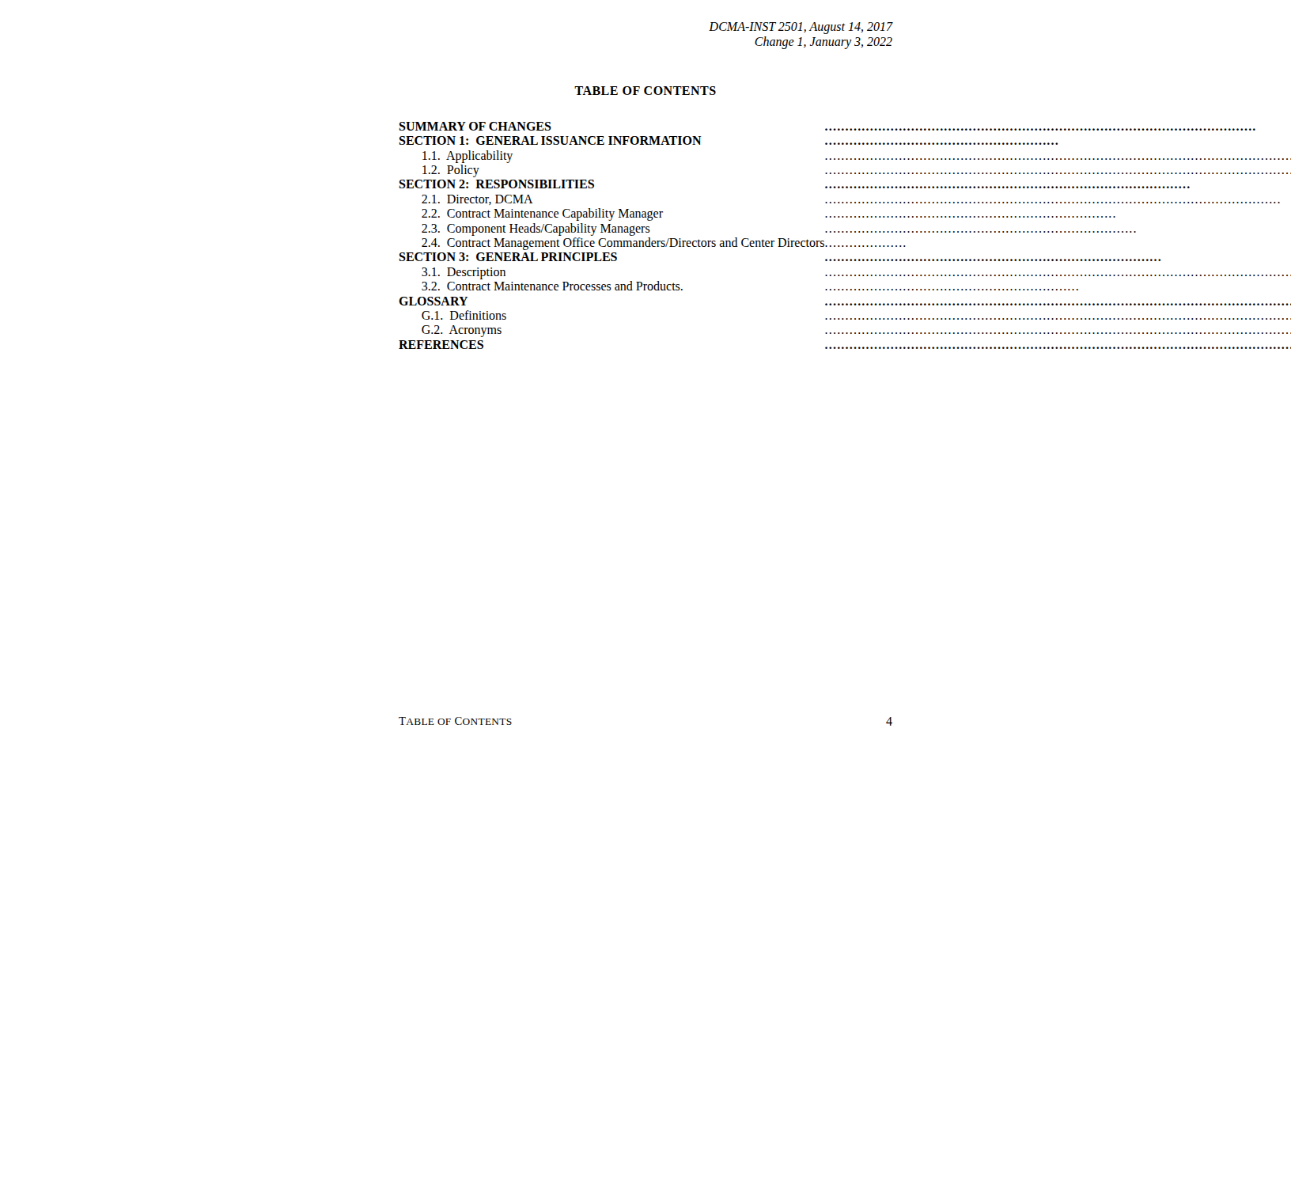DCMA-INST 2501, August 14, 2017
Change 1, January 3, 2022
TABLE OF CONTENTS
| SUMMARY OF CHANGES | ......................................................................................................... | 3 |
| SECTION 1: GENERAL ISSUANCE INFORMATION | ......................................................... | 5 |
| 1.1. Applicability | ..................................................................................................................... | 5 |
| 1.2. Policy | ............................................................................................................................. | 5 |
| SECTION 2: RESPONSIBILITIES | ......................................................................................... | 6 |
| 2.1. Director, DCMA | ............................................................................................................... | 6 |
| 2.2. Contract Maintenance Capability Manager | ....................................................................... | 6 |
| 2.3. Component Heads/Capability Managers | ............................................................................ | 6 |
| 2.4. Contract Management Office Commanders/Directors and Center Directors | .................... | 7 |
| SECTION 3: GENERAL PRINCIPLES | .................................................................................. | 8 |
| 3.1. Description | ..................................................................................................................... | 8 |
| 3.2. Contract Maintenance Processes and Products. | .............................................................. | 8 |
| GLOSSARY | ......................................................................................................................... | 11 |
| G.1. Definitions | ..................................................................................................................... | 11 |
| G.2. Acronyms | ....................................................................................................................... | 14 |
| REFERENCES | ..................................................................................................................... | 15 |
TABLE OF CONTENTS
4